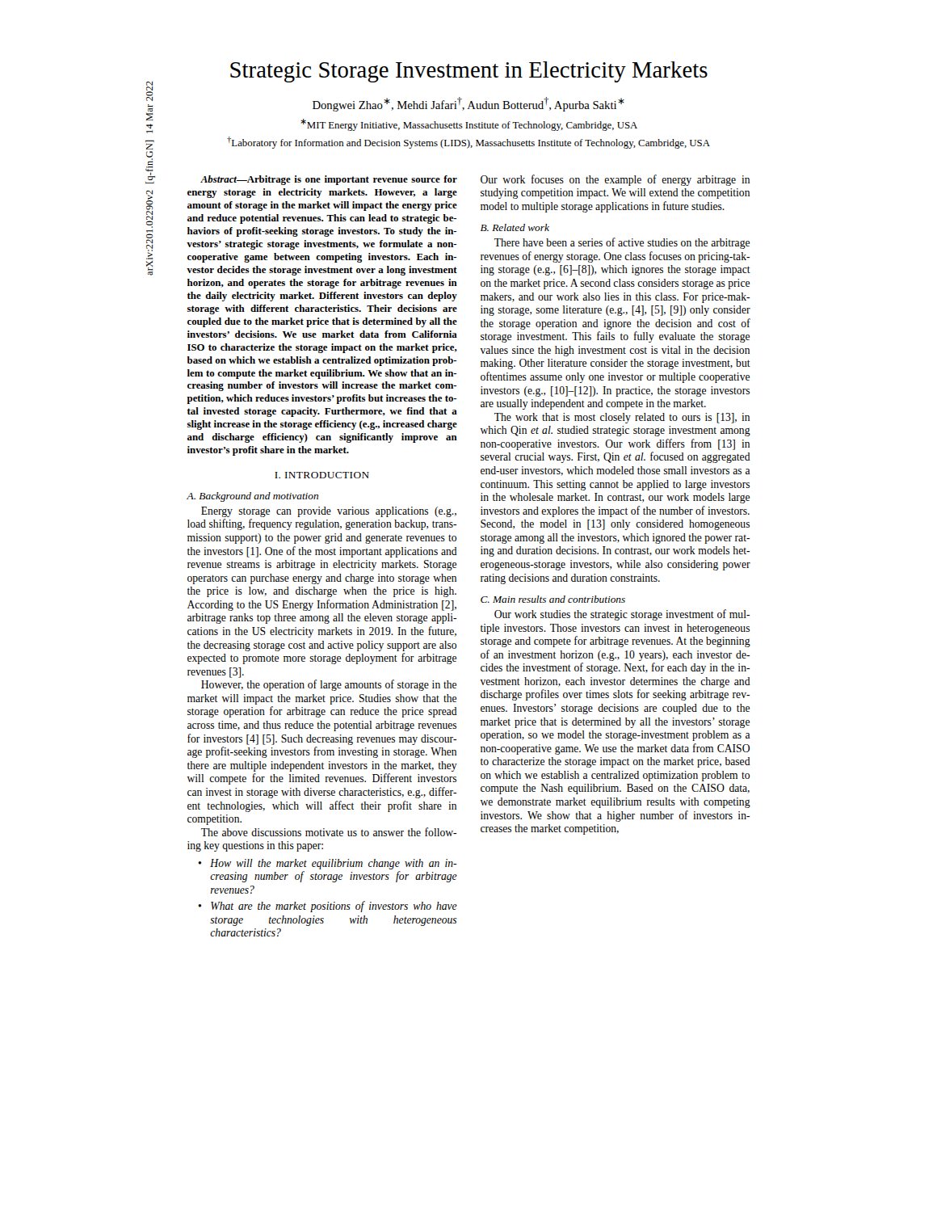arXiv:2201.02290v2 [q-fin.GN] 14 Mar 2022
Strategic Storage Investment in Electricity Markets
Dongwei Zhao∗, Mehdi Jafari†, Audun Botterud†, Apurba Sakti∗
∗MIT Energy Initiative, Massachusetts Institute of Technology, Cambridge, USA
†Laboratory for Information and Decision Systems (LIDS), Massachusetts Institute of Technology, Cambridge, USA
Abstract—Arbitrage is one important revenue source for energy storage in electricity markets. However, a large amount of storage in the market will impact the energy price and reduce potential revenues. This can lead to strategic behaviors of profit-seeking storage investors. To study the investors’ strategic storage investments, we formulate a non-cooperative game between competing investors. Each investor decides the storage investment over a long investment horizon, and operates the storage for arbitrage revenues in the daily electricity market. Different investors can deploy storage with different characteristics. Their decisions are coupled due to the market price that is determined by all the investors’ decisions. We use market data from California ISO to characterize the storage impact on the market price, based on which we establish a centralized optimization problem to compute the market equilibrium. We show that an increasing number of investors will increase the market competition, which reduces investors’ profits but increases the total invested storage capacity. Furthermore, we find that a slight increase in the storage efficiency (e.g., increased charge and discharge efficiency) can significantly improve an investor’s profit share in the market.
I. Introduction
A. Background and motivation
Energy storage can provide various applications (e.g., load shifting, frequency regulation, generation backup, transmission support) to the power grid and generate revenues to the investors [1]. One of the most important applications and revenue streams is arbitrage in electricity markets. Storage operators can purchase energy and charge into storage when the price is low, and discharge when the price is high. According to the US Energy Information Administration [2], arbitrage ranks top three among all the eleven storage applications in the US electricity markets in 2019. In the future, the decreasing storage cost and active policy support are also expected to promote more storage deployment for arbitrage revenues [3].
However, the operation of large amounts of storage in the market will impact the market price. Studies show that the storage operation for arbitrage can reduce the price spread across time, and thus reduce the potential arbitrage revenues for investors [4] [5]. Such decreasing revenues may discourage profit-seeking investors from investing in storage. When there are multiple independent investors in the market, they will compete for the limited revenues. Different investors can invest in storage with diverse characteristics, e.g., different technologies, which will affect their profit share in competition.
The above discussions motivate us to answer the following key questions in this paper:
How will the market equilibrium change with an increasing number of storage investors for arbitrage revenues?
What are the market positions of investors who have storage technologies with heterogeneous characteristics?
Our work focuses on the example of energy arbitrage in studying competition impact. We will extend the competition model to multiple storage applications in future studies.
B. Related work
There have been a series of active studies on the arbitrage revenues of energy storage. One class focuses on pricing-taking storage (e.g., [6]–[8]), which ignores the storage impact on the market price. A second class considers storage as price makers, and our work also lies in this class. For price-making storage, some literature (e.g., [4], [5], [9]) only consider the storage operation and ignore the decision and cost of storage investment. This fails to fully evaluate the storage values since the high investment cost is vital in the decision making. Other literature consider the storage investment, but oftentimes assume only one investor or multiple cooperative investors (e.g., [10]–[12]). In practice, the storage investors are usually independent and compete in the market.
The work that is most closely related to ours is [13], in which Qin et al. studied strategic storage investment among non-cooperative investors. Our work differs from [13] in several crucial ways. First, Qin et al. focused on aggregated end-user investors, which modeled those small investors as a continuum. This setting cannot be applied to large investors in the wholesale market. In contrast, our work models large investors and explores the impact of the number of investors. Second, the model in [13] only considered homogeneous storage among all the investors, which ignored the power rating and duration decisions. In contrast, our work models heterogeneous-storage investors, while also considering power rating decisions and duration constraints.
C. Main results and contributions
Our work studies the strategic storage investment of multiple investors. Those investors can invest in heterogeneous storage and compete for arbitrage revenues. At the beginning of an investment horizon (e.g., 10 years), each investor decides the investment of storage. Next, for each day in the investment horizon, each investor determines the charge and discharge profiles over times slots for seeking arbitrage revenues. Investors’ storage decisions are coupled due to the market price that is determined by all the investors’ storage operation, so we model the storage-investment problem as a non-cooperative game. We use the market data from CAISO to characterize the storage impact on the market price, based on which we establish a centralized optimization problem to compute the Nash equilibrium. Based on the CAISO data, we demonstrate market equilibrium results with competing investors. We show that a higher number of investors increases the market competition,